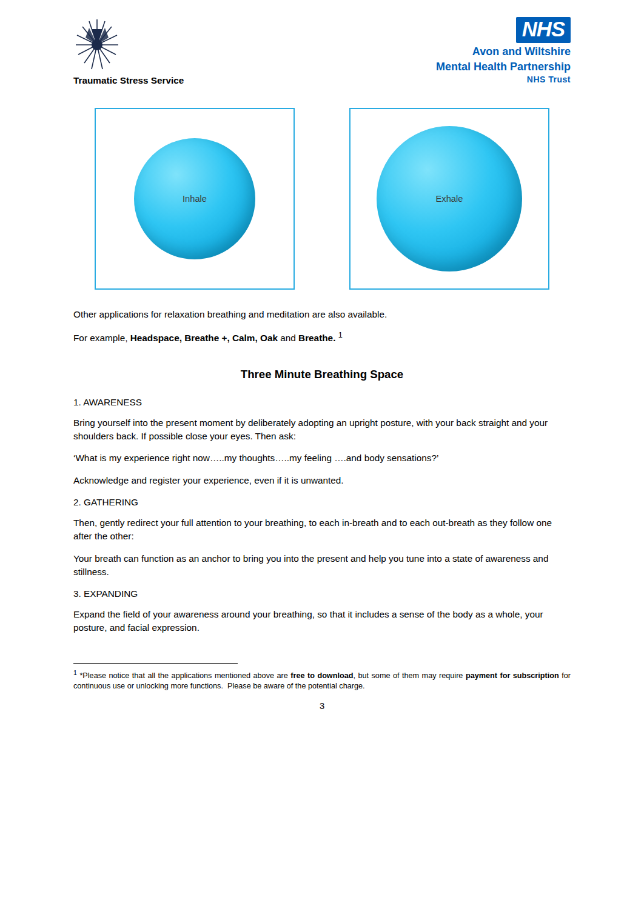Traumatic Stress Service
NHS
Avon and Wiltshire
Mental Health Partnership
NHS Trust
Inhale
Exhale
Other applications for relaxation breathing and meditation are also available.
For example, Headspace, Breathe +, Calm, Oak and Breathe. 1
Three Minute Breathing Space
1. AWARENESS
Bring yourself into the present moment by deliberately adopting an upright posture, with your back straight and your shoulders back. If possible close your eyes. Then ask:
‘What is my experience right now…..my thoughts…..my feeling ….and body sensations?’
Acknowledge and register your experience, even if it is unwanted.
2. GATHERING
Then, gently redirect your full attention to your breathing, to each in-breath and to each out-breath as they follow one after the other:
Your breath can function as an anchor to bring you into the present and help you tune into a state of awareness and stillness.
3. EXPANDING
Expand the field of your awareness around your breathing, so that it includes a sense of the body as a whole, your posture, and facial expression.
1 *Please notice that all the applications mentioned above are free to download, but some of them may require payment for subscription for continuous use or unlocking more functions. Please be aware of the potential charge.
3